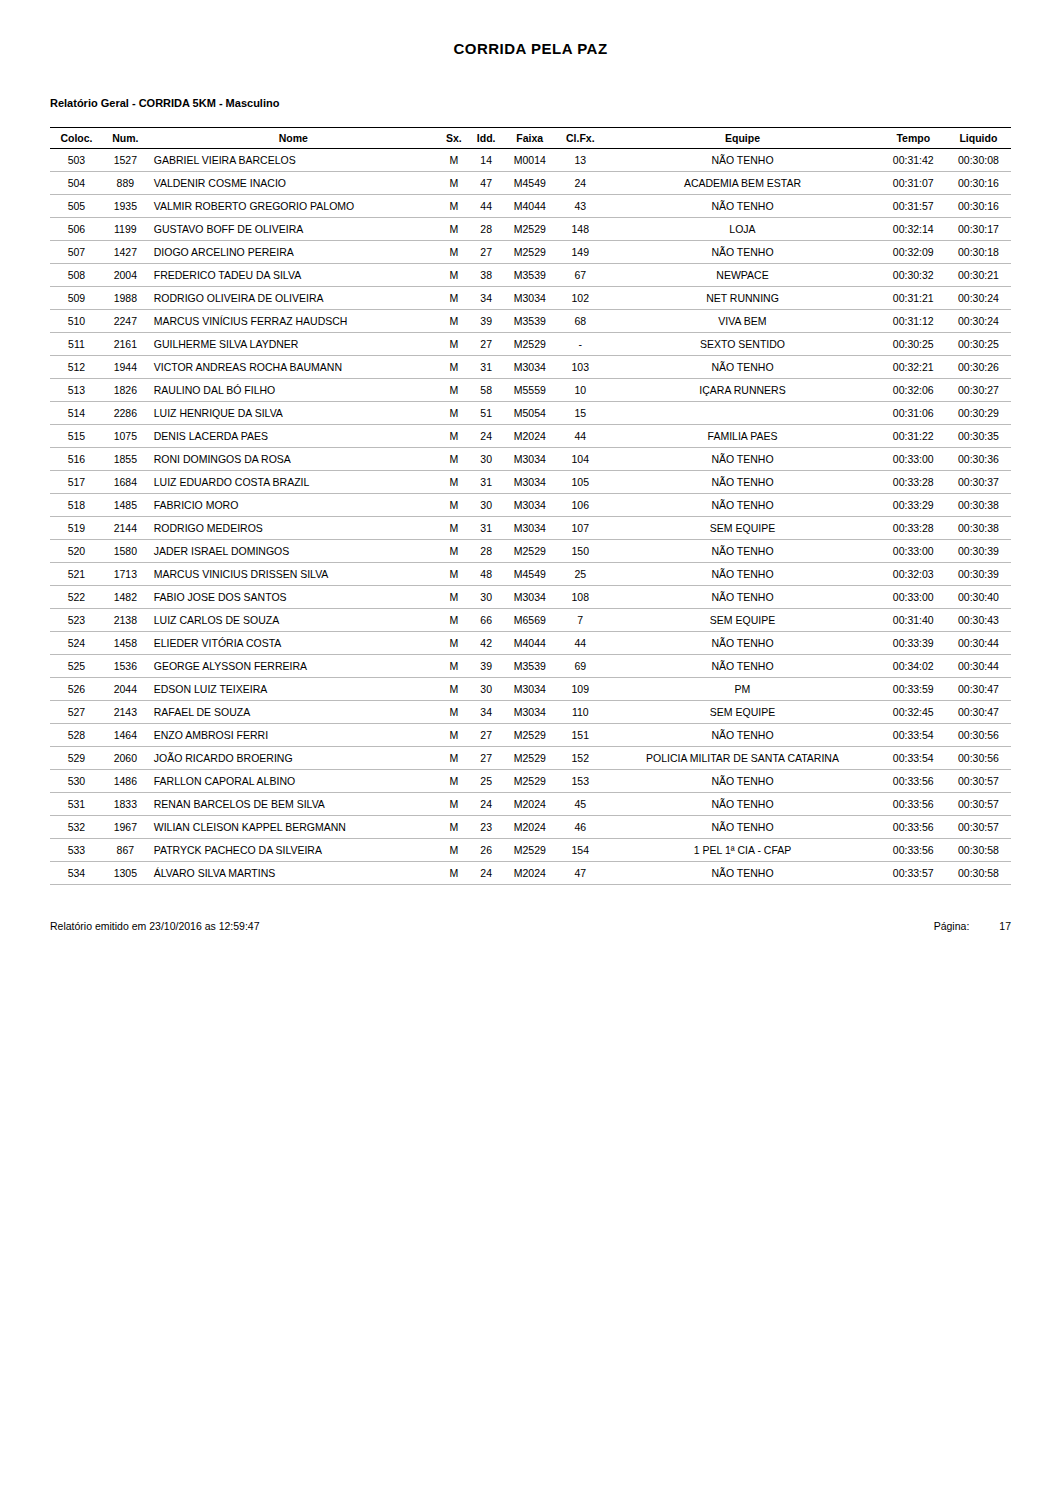CORRIDA PELA PAZ
Relatório Geral - CORRIDA 5KM - Masculino
| Coloc. | Num. | Nome | Sx. | Idd. | Faixa | Cl.Fx. | Equipe | Tempo | Liquido |
| --- | --- | --- | --- | --- | --- | --- | --- | --- | --- |
| 503 | 1527 | GABRIEL VIEIRA BARCELOS | M | 14 | M0014 | 13 | NÃO TENHO | 00:31:42 | 00:30:08 |
| 504 | 889 | VALDENIR COSME INACIO | M | 47 | M4549 | 24 | ACADEMIA BEM ESTAR | 00:31:07 | 00:30:16 |
| 505 | 1935 | VALMIR ROBERTO GREGORIO PALOMO | M | 44 | M4044 | 43 | NÃO TENHO | 00:31:57 | 00:30:16 |
| 506 | 1199 | GUSTAVO BOFF DE OLIVEIRA | M | 28 | M2529 | 148 | LOJA | 00:32:14 | 00:30:17 |
| 507 | 1427 | DIOGO ARCELINO PEREIRA | M | 27 | M2529 | 149 | NÃO TENHO | 00:32:09 | 00:30:18 |
| 508 | 2004 | FREDERICO TADEU DA SILVA | M | 38 | M3539 | 67 | NEWPACE | 00:30:32 | 00:30:21 |
| 509 | 1988 | RODRIGO OLIVEIRA DE OLIVEIRA | M | 34 | M3034 | 102 | NET RUNNING | 00:31:21 | 00:30:24 |
| 510 | 2247 | MARCUS VINÍCIUS FERRAZ HAUDSCH | M | 39 | M3539 | 68 | VIVA BEM | 00:31:12 | 00:30:24 |
| 511 | 2161 | GUILHERME SILVA LAYDNER | M | 27 | M2529 | - | SEXTO SENTIDO | 00:30:25 | 00:30:25 |
| 512 | 1944 | VICTOR ANDREAS ROCHA BAUMANN | M | 31 | M3034 | 103 | NÃO TENHO | 00:32:21 | 00:30:26 |
| 513 | 1826 | RAULINO DAL BÓ FILHO | M | 58 | M5559 | 10 | IÇARA RUNNERS | 00:32:06 | 00:30:27 |
| 514 | 2286 | LUIZ HENRIQUE DA SILVA | M | 51 | M5054 | 15 | | 00:31:06 | 00:30:29 |
| 515 | 1075 | DENIS LACERDA PAES | M | 24 | M2024 | 44 | FAMILIA PAES | 00:31:22 | 00:30:35 |
| 516 | 1855 | RONI DOMINGOS DA ROSA | M | 30 | M3034 | 104 | NÃO TENHO | 00:33:00 | 00:30:36 |
| 517 | 1684 | LUIZ EDUARDO COSTA BRAZIL | M | 31 | M3034 | 105 | NÃO TENHO | 00:33:28 | 00:30:37 |
| 518 | 1485 | FABRICIO MORO | M | 30 | M3034 | 106 | NÃO TENHO | 00:33:29 | 00:30:38 |
| 519 | 2144 | RODRIGO MEDEIROS | M | 31 | M3034 | 107 | SEM EQUIPE | 00:33:28 | 00:30:38 |
| 520 | 1580 | JADER ISRAEL DOMINGOS | M | 28 | M2529 | 150 | NÃO TENHO | 00:33:00 | 00:30:39 |
| 521 | 1713 | MARCUS VINICIUS DRISSEN SILVA | M | 48 | M4549 | 25 | NÃO TENHO | 00:32:03 | 00:30:39 |
| 522 | 1482 | FABIO JOSE DOS SANTOS | M | 30 | M3034 | 108 | NÃO TENHO | 00:33:00 | 00:30:40 |
| 523 | 2138 | LUIZ CARLOS DE SOUZA | M | 66 | M6569 | 7 | SEM EQUIPE | 00:31:40 | 00:30:43 |
| 524 | 1458 | ELIEDER VITÓRIA COSTA | M | 42 | M4044 | 44 | NÃO TENHO | 00:33:39 | 00:30:44 |
| 525 | 1536 | GEORGE ALYSSON FERREIRA | M | 39 | M3539 | 69 | NÃO TENHO | 00:34:02 | 00:30:44 |
| 526 | 2044 | EDSON LUIZ TEIXEIRA | M | 30 | M3034 | 109 | PM | 00:33:59 | 00:30:47 |
| 527 | 2143 | RAFAEL DE SOUZA | M | 34 | M3034 | 110 | SEM EQUIPE | 00:32:45 | 00:30:47 |
| 528 | 1464 | ENZO AMBROSI FERRI | M | 27 | M2529 | 151 | NÃO TENHO | 00:33:54 | 00:30:56 |
| 529 | 2060 | JOÃO RICARDO BROERING | M | 27 | M2529 | 152 | POLICIA MILITAR DE SANTA CATARINA | 00:33:54 | 00:30:56 |
| 530 | 1486 | FARLLON CAPORAL ALBINO | M | 25 | M2529 | 153 | NÃO TENHO | 00:33:56 | 00:30:57 |
| 531 | 1833 | RENAN BARCELOS DE BEM SILVA | M | 24 | M2024 | 45 | NÃO TENHO | 00:33:56 | 00:30:57 |
| 532 | 1967 | WILIAN CLEISON KAPPEL BERGMANN | M | 23 | M2024 | 46 | NÃO TENHO | 00:33:56 | 00:30:57 |
| 533 | 867 | PATRYCK PACHECO DA SILVEIRA | M | 26 | M2529 | 154 | 1 PEL 1ª CIA - CFAP | 00:33:56 | 00:30:58 |
| 534 | 1305 | ÁLVARO SILVA MARTINS | M | 24 | M2024 | 47 | NÃO TENHO | 00:33:57 | 00:30:58 |
Relatório emitido em 23/10/2016 as 12:59:47
Página:17